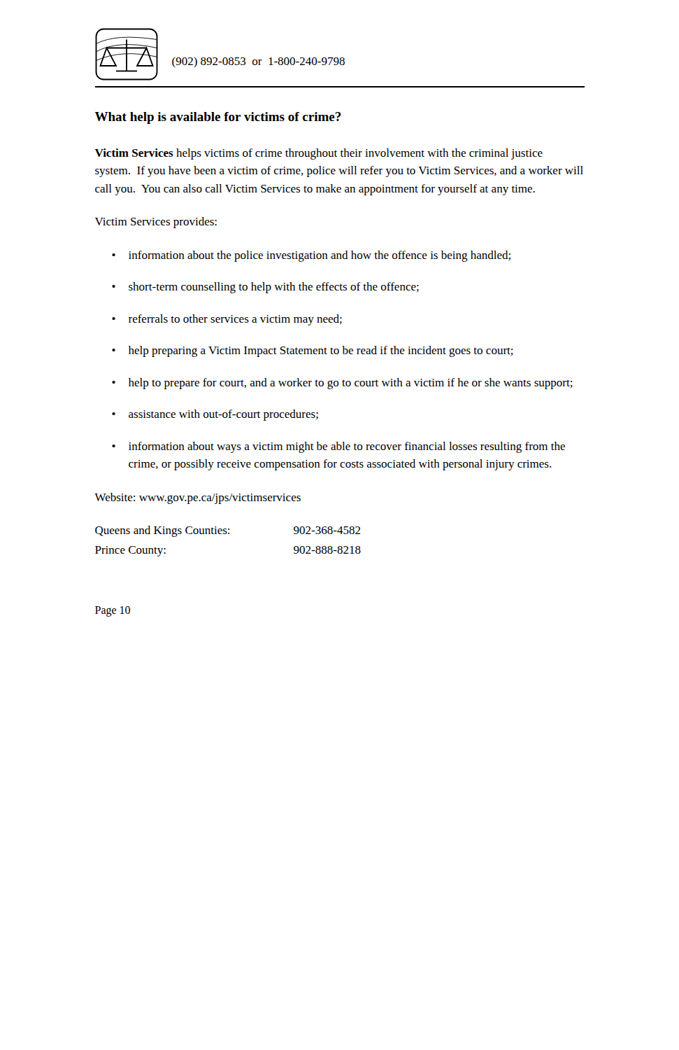(902) 892-0853 or 1-800-240-9798
What help is available for victims of crime?
Victim Services helps victims of crime throughout their involvement with the criminal justice system. If you have been a victim of crime, police will refer you to Victim Services, and a worker will call you. You can also call Victim Services to make an appointment for yourself at any time.
Victim Services provides:
information about the police investigation and how the offence is being handled;
short-term counselling to help with the effects of the offence;
referrals to other services a victim may need;
help preparing a Victim Impact Statement to be read if the incident goes to court;
help to prepare for court, and a worker to go to court with a victim if he or she wants support;
assistance with out-of-court procedures;
information about ways a victim might be able to recover financial losses resulting from the crime, or possibly receive compensation for costs associated with personal injury crimes.
Website: www.gov.pe.ca/jps/victimservices
| Queens and Kings Counties: | 902-368-4582 |
| Prince County: | 902-888-8218 |
Page 10